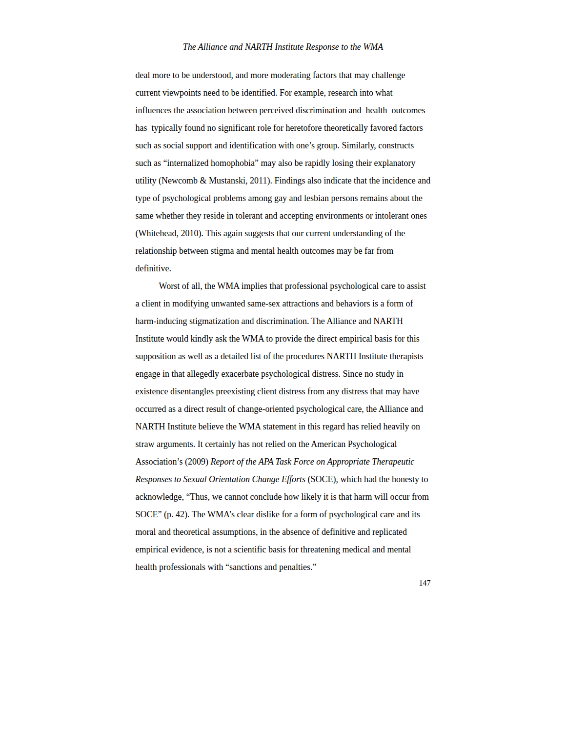The Alliance and NARTH Institute Response to the WMA
deal more to be understood, and more moderating factors that may challenge current viewpoints need to be identified. For example, research into what influences the association between perceived discrimination and health outcomes has typically found no significant role for heretofore theoretically favored factors such as social support and identification with one’s group. Similarly, constructs such as “internalized homophobia” may also be rapidly losing their explanatory utility (Newcomb & Mustanski, 2011). Findings also indicate that the incidence and type of psychological problems among gay and lesbian persons remains about the same whether they reside in tolerant and accepting environments or intolerant ones (Whitehead, 2010). This again suggests that our current understanding of the relationship between stigma and mental health outcomes may be far from definitive.
Worst of all, the WMA implies that professional psychological care to assist a client in modifying unwanted same-sex attractions and behaviors is a form of harm-inducing stigmatization and discrimination. The Alliance and NARTH Institute would kindly ask the WMA to provide the direct empirical basis for this supposition as well as a detailed list of the procedures NARTH Institute therapists engage in that allegedly exacerbate psychological distress. Since no study in existence disentangles preexisting client distress from any distress that may have occurred as a direct result of change-oriented psychological care, the Alliance and NARTH Institute believe the WMA statement in this regard has relied heavily on straw arguments. It certainly has not relied on the American Psychological Association’s (2009) Report of the APA Task Force on Appropriate Therapeutic Responses to Sexual Orientation Change Efforts (SOCE), which had the honesty to acknowledge, “Thus, we cannot conclude how likely it is that harm will occur from SOCE” (p. 42). The WMA’s clear dislike for a form of psychological care and its moral and theoretical assumptions, in the absence of definitive and replicated empirical evidence, is not a scientific basis for threatening medical and mental health professionals with “sanctions and penalties.”
147